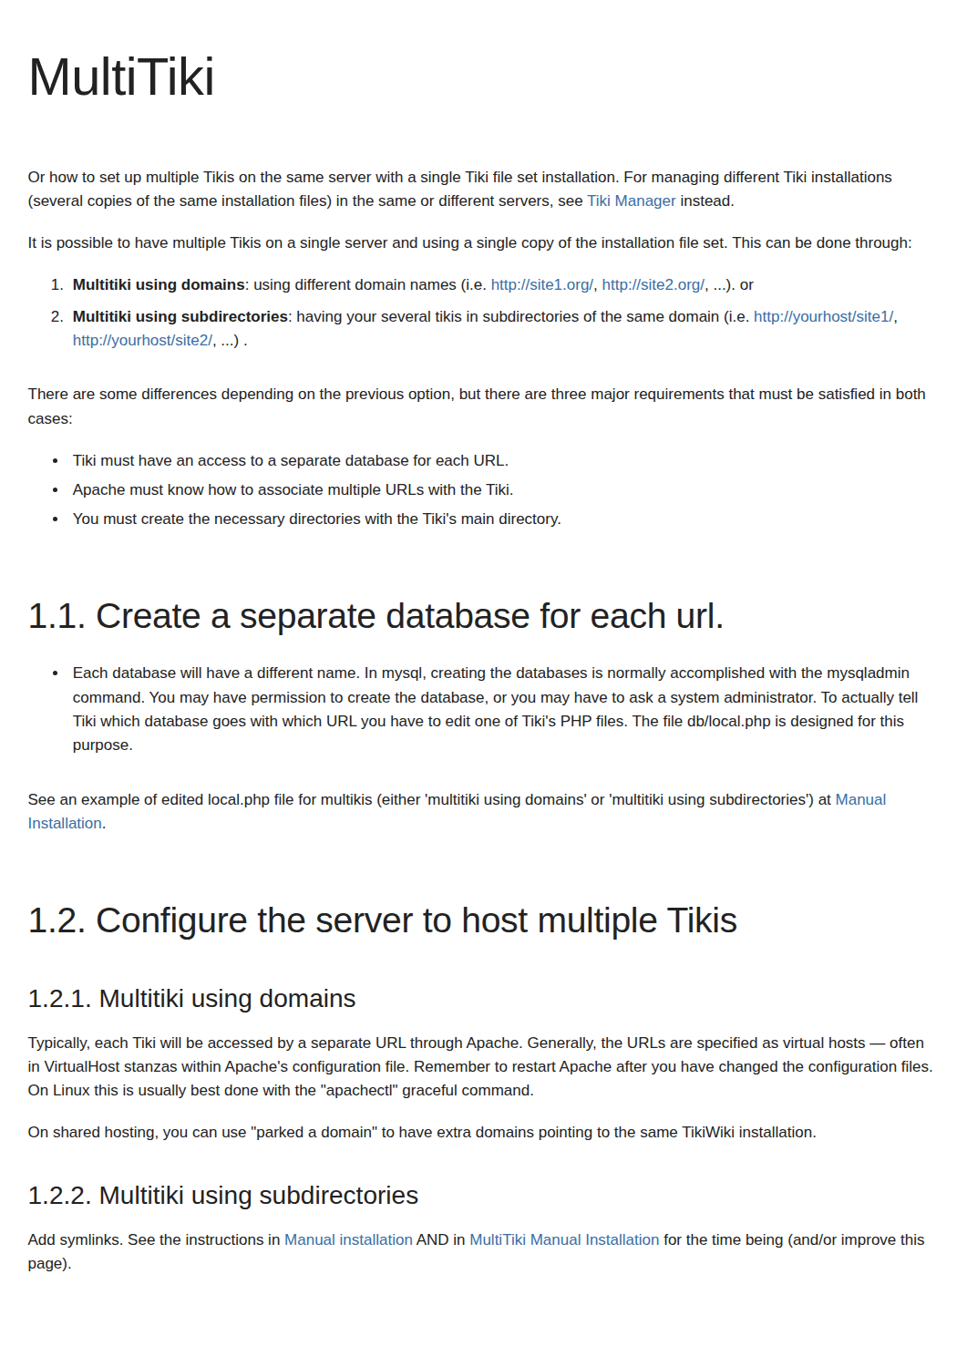MultiTiki
Or how to set up multiple Tikis on the same server with a single Tiki file set installation. For managing different Tiki installations (several copies of the same installation files) in the same or different servers, see Tiki Manager instead.
It is possible to have multiple Tikis on a single server and using a single copy of the installation file set. This can be done through:
Multitiki using domains: using different domain names (i.e. http://site1.org/, http://site2.org/, ...). or
Multitiki using subdirectories: having your several tikis in subdirectories of the same domain (i.e. http://yourhost/site1/, http://yourhost/site2/, ...) .
There are some differences depending on the previous option, but there are three major requirements that must be satisfied in both cases:
Tiki must have an access to a separate database for each URL.
Apache must know how to associate multiple URLs with the Tiki.
You must create the necessary directories with the Tiki's main directory.
1.1. Create a separate database for each url.
Each database will have a different name. In mysql, creating the databases is normally accomplished with the mysqladmin command. You may have permission to create the database, or you may have to ask a system administrator. To actually tell Tiki which database goes with which URL you have to edit one of Tiki's PHP files. The file db/local.php is designed for this purpose.
See an example of edited local.php file for multikis (either 'multitiki using domains' or 'multitiki using subdirectories') at Manual Installation.
1.2. Configure the server to host multiple Tikis
1.2.1. Multitiki using domains
Typically, each Tiki will be accessed by a separate URL through Apache. Generally, the URLs are specified as virtual hosts — often in VirtualHost stanzas within Apache's configuration file. Remember to restart Apache after you have changed the configuration files. On Linux this is usually best done with the "apachectl" graceful command.
On shared hosting, you can use "parked a domain" to have extra domains pointing to the same TikiWiki installation.
1.2.2. Multitiki using subdirectories
Add symlinks. See the instructions in Manual installation AND in MultiTiki Manual Installation for the time being (and/or improve this page).